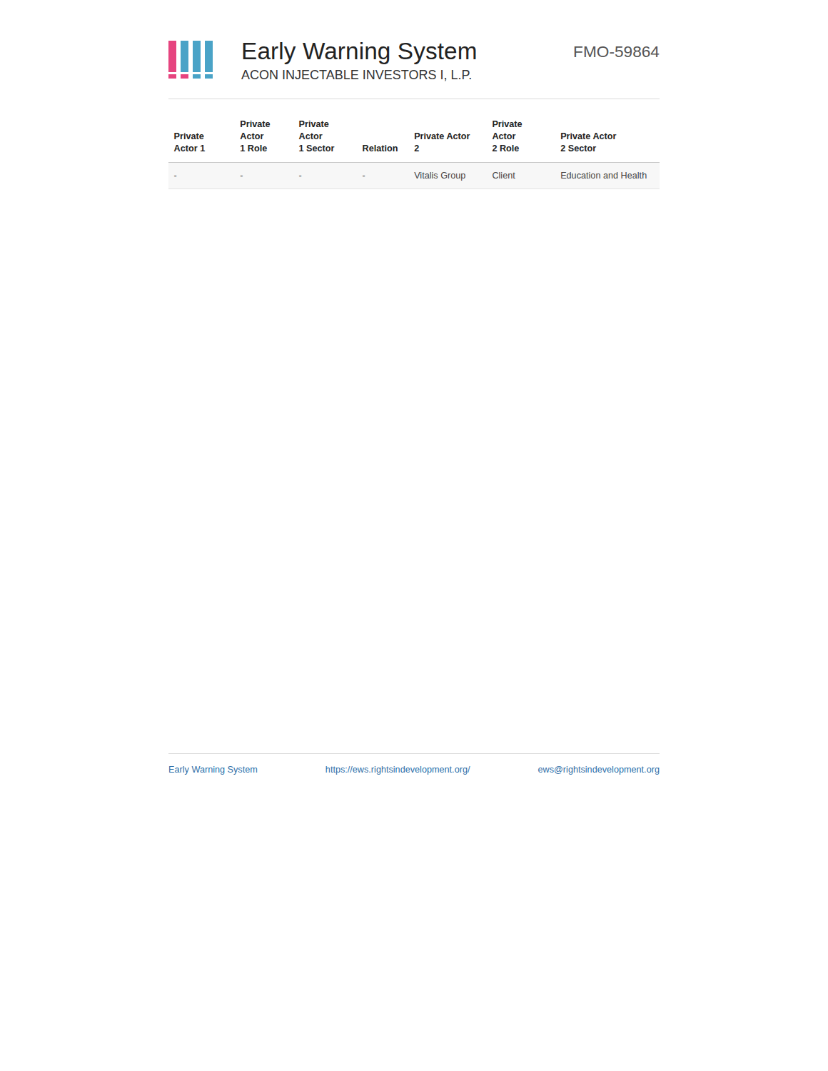Early Warning System
ACON INJECTABLE INVESTORS I, L.P.
FMO-59864
| Private Actor 1 | Private Actor 1 Role | Private Actor 1 Sector | Relation | Private Actor 2 | Private Actor 2 Role | Private Actor 2 Sector |
| --- | --- | --- | --- | --- | --- | --- |
| - | - | - | - | Vitalis Group | Client | Education and Health |
Early Warning System
https://ews.rightsindevelopment.org/
ews@rightsindevelopment.org